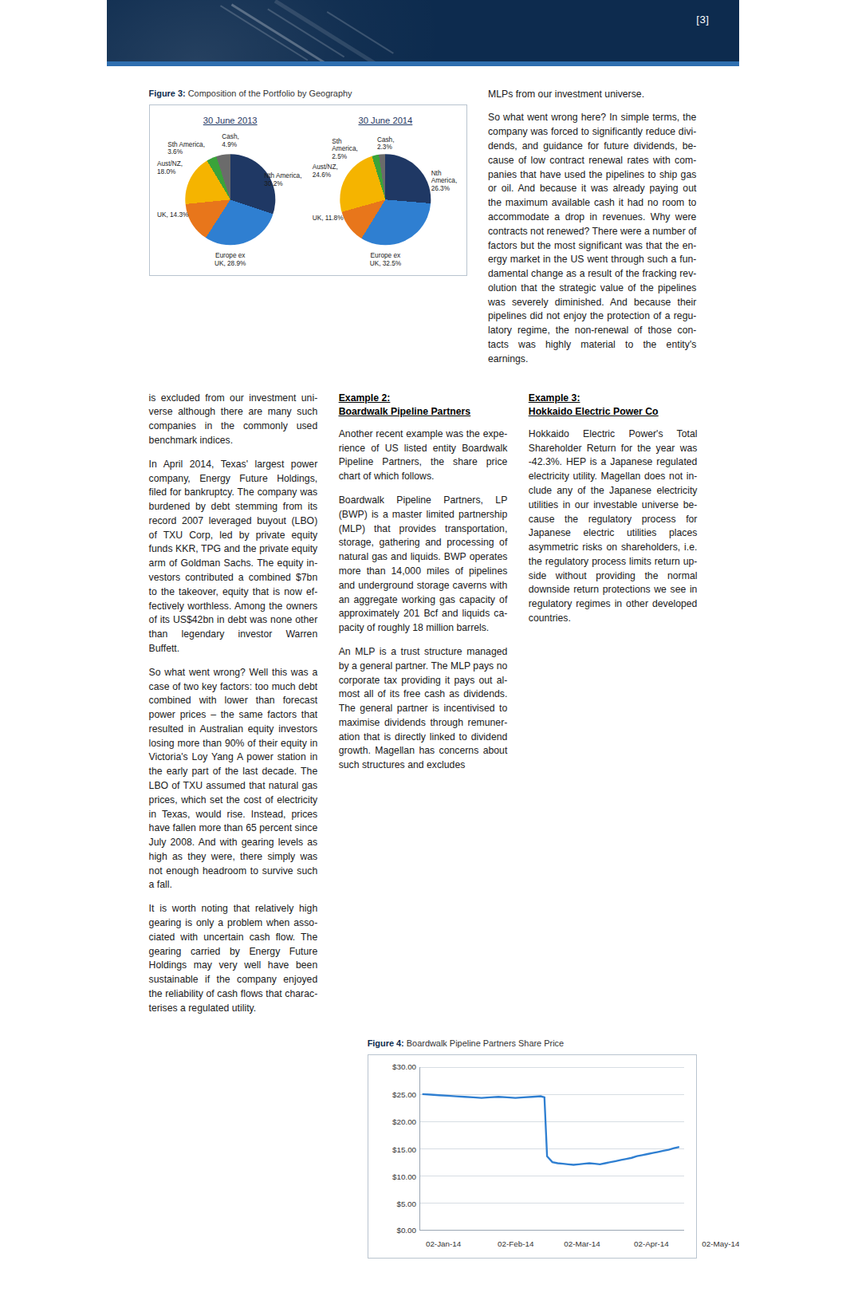[3]
Figure 3: Composition of the Portfolio by Geography
30 June 2013
Nth America,
30.2%
Europe ex
UK, 28.9%
UK, 14.3%
Aust/NZ,
18.0%
Sth America,
3.6%
Cash,
4.9%
30 June 2014
Nth
America,
26.3%
Europe ex
UK, 32.5%
UK, 11.8%
Aust/NZ,
24.6%
Sth
America,
2.5%
Cash,
2.3%
MLPs from our investment universe.
So what went wrong here? In simple terms, the company was forced to significantly reduce dividends, and guidance for future dividends, because of low contract renewal rates with companies that have used the pipelines to ship gas or oil. And because it was already paying out the maximum available cash it had no room to accommodate a drop in revenues. Why were contracts not renewed? There were a number of factors but the most significant was that the energy market in the US went through such a fundamental change as a result of the fracking revolution that the strategic value of the pipelines was severely diminished. And because their pipelines did not enjoy the protection of a regulatory regime, the non-renewal of those contacts was highly material to the entity's earnings.
is excluded from our investment universe although there are many such companies in the commonly used benchmark indices.
In April 2014, Texas' largest power company, Energy Future Holdings, filed for bankruptcy. The company was burdened by debt stemming from its record 2007 leveraged buyout (LBO) of TXU Corp, led by private equity funds KKR, TPG and the private equity arm of Goldman Sachs. The equity investors contributed a combined $7bn to the takeover, equity that is now effectively worthless. Among the owners of its US$42bn in debt was none other than legendary investor Warren Buffett.
So what went wrong? Well this was a case of two key factors: too much debt combined with lower than forecast power prices – the same factors that resulted in Australian equity investors losing more than 90% of their equity in Victoria's Loy Yang A power station in the early part of the last decade. The LBO of TXU assumed that natural gas prices, which set the cost of electricity in Texas, would rise. Instead, prices have fallen more than 65 percent since July 2008. And with gearing levels as high as they were, there simply was not enough headroom to survive such a fall.
It is worth noting that relatively high gearing is only a problem when associated with uncertain cash flow. The gearing carried by Energy Future Holdings may very well have been sustainable if the company enjoyed the reliability of cash flows that characterises a regulated utility.
Example 2:Boardwalk Pipeline Partners
Another recent example was the experience of US listed entity Boardwalk Pipeline Partners, the share price chart of which follows.
Boardwalk Pipeline Partners, LP (BWP) is a master limited partnership (MLP) that provides transportation, storage, gathering and processing of natural gas and liquids. BWP operates more than 14,000 miles of pipelines and underground storage caverns with an aggregate working gas capacity of approximately 201 Bcf and liquids capacity of roughly 18 million barrels.
An MLP is a trust structure managed by a general partner. The MLP pays no corporate tax providing it pays out almost all of its free cash as dividends. The general partner is incentivised to maximise dividends through remuneration that is directly linked to dividend growth. Magellan has concerns about such structures and excludes
Example 3:Hokkaido Electric Power Co
Hokkaido Electric Power's Total Shareholder Return for the year was -42.3%. HEP is a Japanese regulated electricity utility. Magellan does not include any of the Japanese electricity utilities in our investable universe because the regulatory process for Japanese electric utilities places asymmetric risks on shareholders, i.e. the regulatory process limits return upside without providing the normal downside return protections we see in regulatory regimes in other developed countries.
Figure 4: Boardwalk Pipeline Partners Share Price
$30.00
$25.00
$20.00
$15.00
$10.00
$5.00
$0.00
02-Jan-14
02-Feb-14
02-Mar-14
02-Apr-14
02-May-14